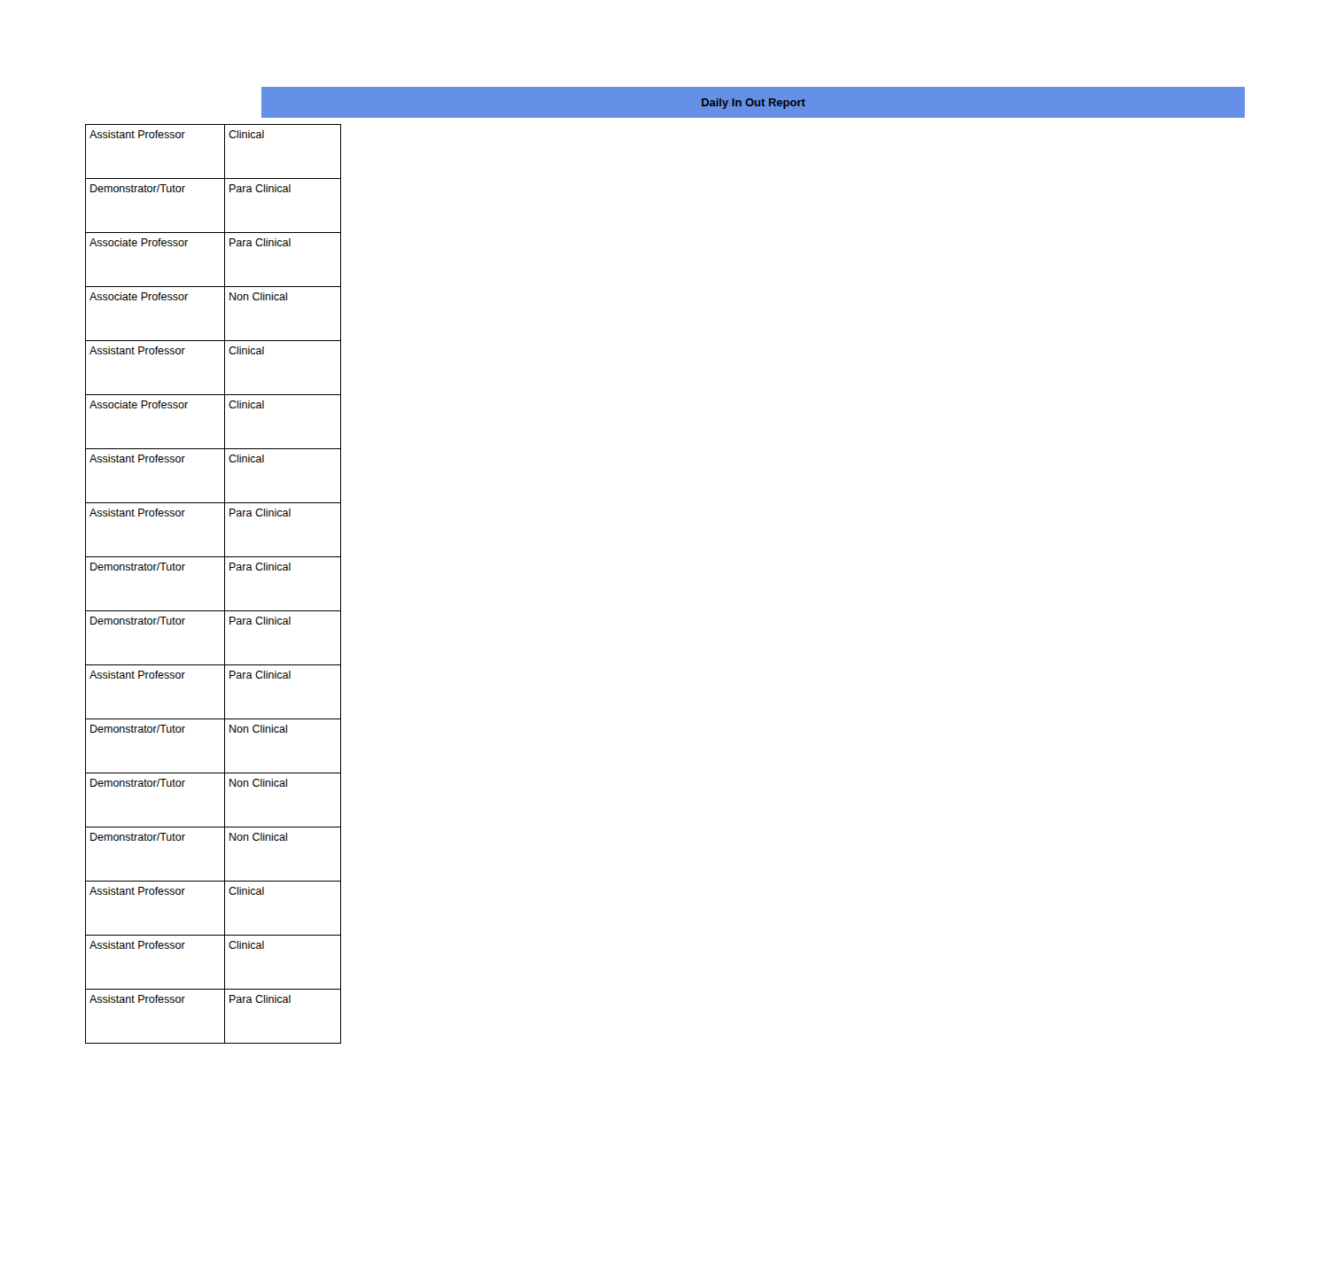Daily In Out Report
| Assistant Professor | Clinical |
| Demonstrator/Tutor | Para Clinical |
| Associate Professor | Para Clinical |
| Associate Professor | Non Clinical |
| Assistant Professor | Clinical |
| Associate Professor | Clinical |
| Assistant Professor | Clinical |
| Assistant Professor | Para Clinical |
| Demonstrator/Tutor | Para Clinical |
| Demonstrator/Tutor | Para Clinical |
| Assistant Professor | Para Clinical |
| Demonstrator/Tutor | Non Clinical |
| Demonstrator/Tutor | Non Clinical |
| Demonstrator/Tutor | Non Clinical |
| Assistant Professor | Clinical |
| Assistant Professor | Clinical |
| Assistant Professor | Para Clinical |